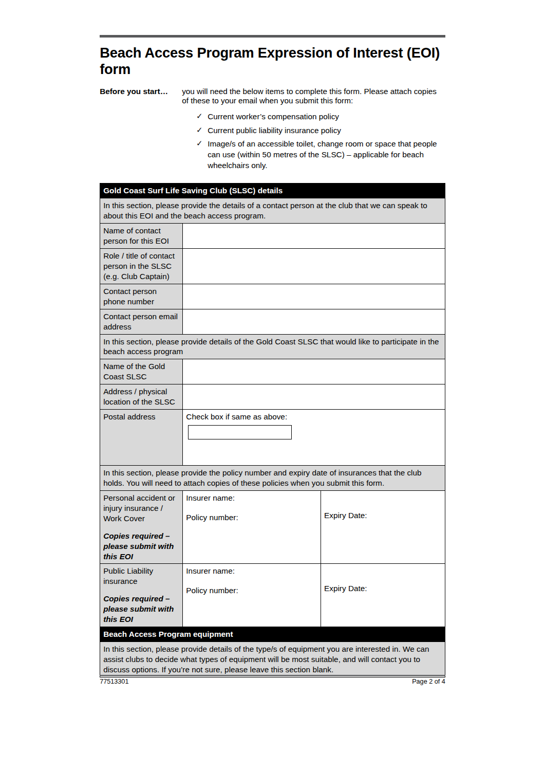Beach Access Program Expression of Interest (EOI) form
Before you start…
you will need the below items to complete this form. Please attach copies of these to your email when you submit this form:
Current worker’s compensation policy
Current public liability insurance policy
Image/s of an accessible toilet, change room or space that people can use (within 50 metres of the SLSC) – applicable for beach wheelchairs only.
| Gold Coast Surf Life Saving Club (SLSC) details |
| In this section, please provide the details of a contact person at the club that we can speak to about this EOI and the beach access program. |
| Name of contact person for this EOI | |
| Role / title of contact person in the SLSC (e.g. Club Captain) | |
| Contact person phone number | |
| Contact person email address | |
| In this section, please provide details of the Gold Coast SLSC that would like to participate in the beach access program |
| Name of the Gold Coast SLSC | |
| Address / physical location of the SLSC | |
| Postal address | Check box if same as above: |
| In this section, please provide the policy number and expiry date of insurances that the club holds. You will need to attach copies of these policies when you submit this form. |
| Personal accident or injury insurance / Work Cover Copies required – please submit with this EOI | Insurer name: Policy number: | Expiry Date: |
| Public Liability insurance Copies required – please submit with this EOI | Insurer name: Policy number: | Expiry Date: |
| Beach Access Program equipment |
| In this section, please provide details of the type/s of equipment you are interested in. We can assist clubs to decide what types of equipment will be most suitable, and will contact you to discuss options. If you’re not sure, please leave this section blank. |
77513301
Page 2 of 4